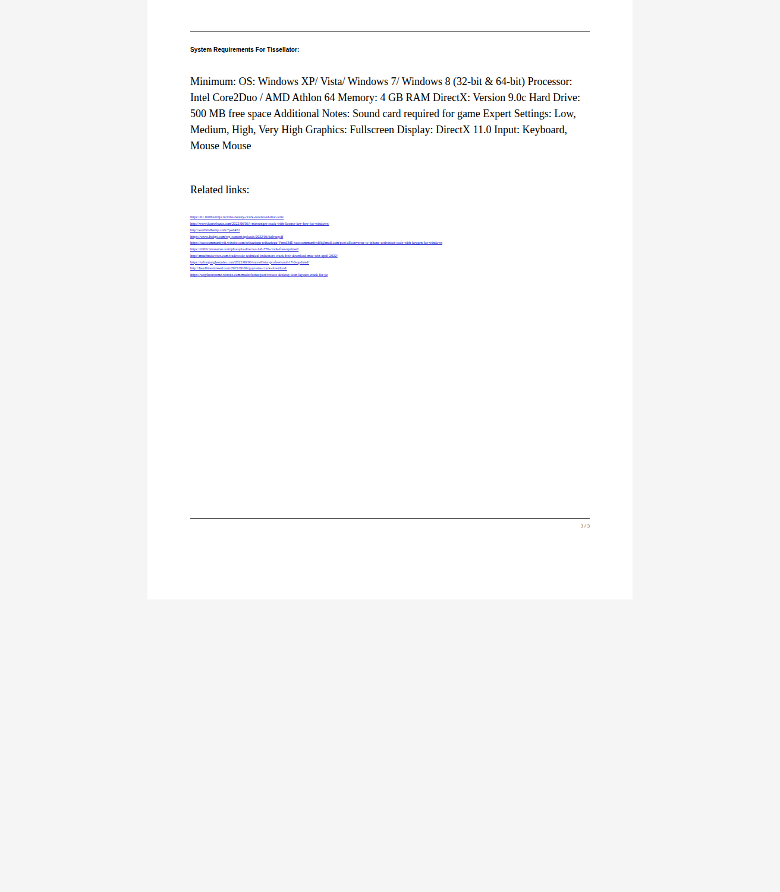System Requirements For Tissellator:
Minimum: OS: Windows XP/ Vista/ Windows 7/ Windows 8 (32-bit & 64-bit) Processor: Intel Core2Duo / AMD Athlon 64 Memory: 4 GB RAM DirectX: Version 9.0c Hard Drive: 500 MB free space Additional Notes: Sound card required for game Expert Settings: Low, Medium, High, Very High Graphics: Fullscreen Display: DirectX 11.0 Input: Keyboard, Mouse Mouse
Related links:
https://01.intimlobnja.ru/irina-beauty-crack-download-mac-win/
http://www.fuertebazar.com/2022/06/06/j-messenger-crack-with-license-key-free-for-windows/
http://earthmdhemp.com/?p=6451
https://www.fsdigs.com/wp-content/uploads/2022/06/dalvar.pdf
https://saoscommunitydi.wixsite.com/reikaziegu-reikaziegu-Vrnsd3dE-saoscommunitydili@mail.com/post/allconverter-to-iphone-activation-code-with-keygen-for-windows
https://millicanreserve.com/photopia-director-1-0-776-crack-free-updated/
http://maubhadowses.com/tradercode-technical-indicators-crack-free-download-mac-win-april-2022/
https://urbanjunglesurder.com/2022/06/06/surveillstar-professional-17-0-updated/
http://headlinesmissed.com/2022/06/06/goptasks-crack-download/
https://wayfarerstemz.wixsite.com/maderfastus/post/restore-desktop-icon-layouts-crack-for-pc
3 / 3